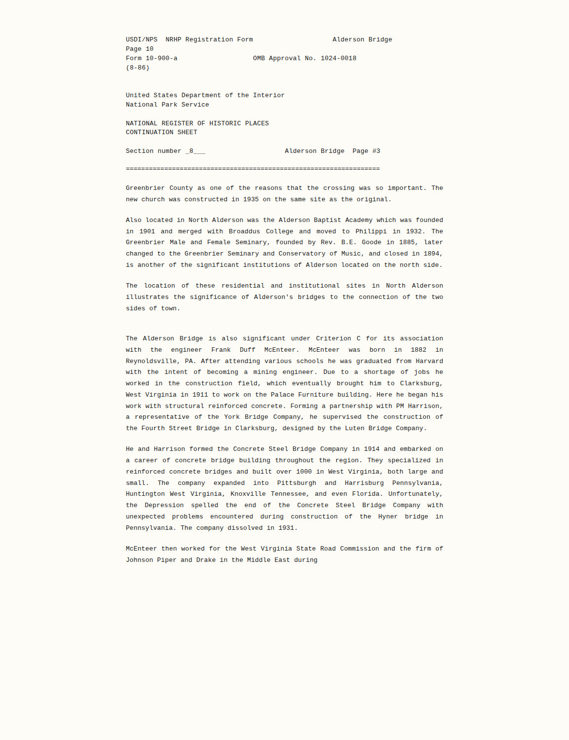USDI/NPS  NRHP Registration Form                    Alderson Bridge
Page 10
Form 10-900-a                   OMB Approval No. 1024-0018
(8-86)


United States Department of the Interior
National Park Service

NATIONAL REGISTER OF HISTORIC PLACES
CONTINUATION SHEET

Section number _8___                    Alderson Bridge  Page #3
==================================================================
Greenbrier County as one of the reasons that the crossing was so important. The new church was constructed in 1935 on the same site as the original.
Also located in North Alderson was the Alderson Baptist Academy which was founded in 1901 and merged with Broaddus College and moved to Philippi in 1932. The Greenbrier Male and Female Seminary, founded by Rev. B.E. Goode in 1885, later changed to the Greenbrier Seminary and Conservatory of Music, and closed in 1894, is another of the significant institutions of Alderson located on the north side.
The location of these residential and institutional sites in North Alderson illustrates the significance of Alderson's bridges to the connection of the two sides of town.
The Alderson Bridge is also significant under Criterion C for its association with the engineer Frank Duff McEnteer. McEnteer was born in 1882 in Reynoldsville, PA. After attending various schools he was graduated from Harvard with the intent of becoming a mining engineer. Due to a shortage of jobs he worked in the construction field, which eventually brought him to Clarksburg, West Virginia in 1911 to work on the Palace Furniture building. Here he began his work with structural reinforced concrete. Forming a partnership with PM Harrison, a representative of the York Bridge Company, he supervised the construction of the Fourth Street Bridge in Clarksburg, designed by the Luten Bridge Company.
He and Harrison formed the Concrete Steel Bridge Company in 1914 and embarked on a career of concrete bridge building throughout the region. They specialized in reinforced concrete bridges and built over 1000 in West Virginia, both large and small. The company expanded into Pittsburgh and Harrisburg Pennsylvania, Huntington West Virginia, Knoxville Tennessee, and even Florida. Unfortunately, the Depression spelled the end of the Concrete Steel Bridge Company with unexpected problems encountered during construction of the Hyner bridge in Pennsylvania. The company dissolved in 1931.
McEnteer then worked for the West Virginia State Road Commission and the firm of Johnson Piper and Drake in the Middle East during